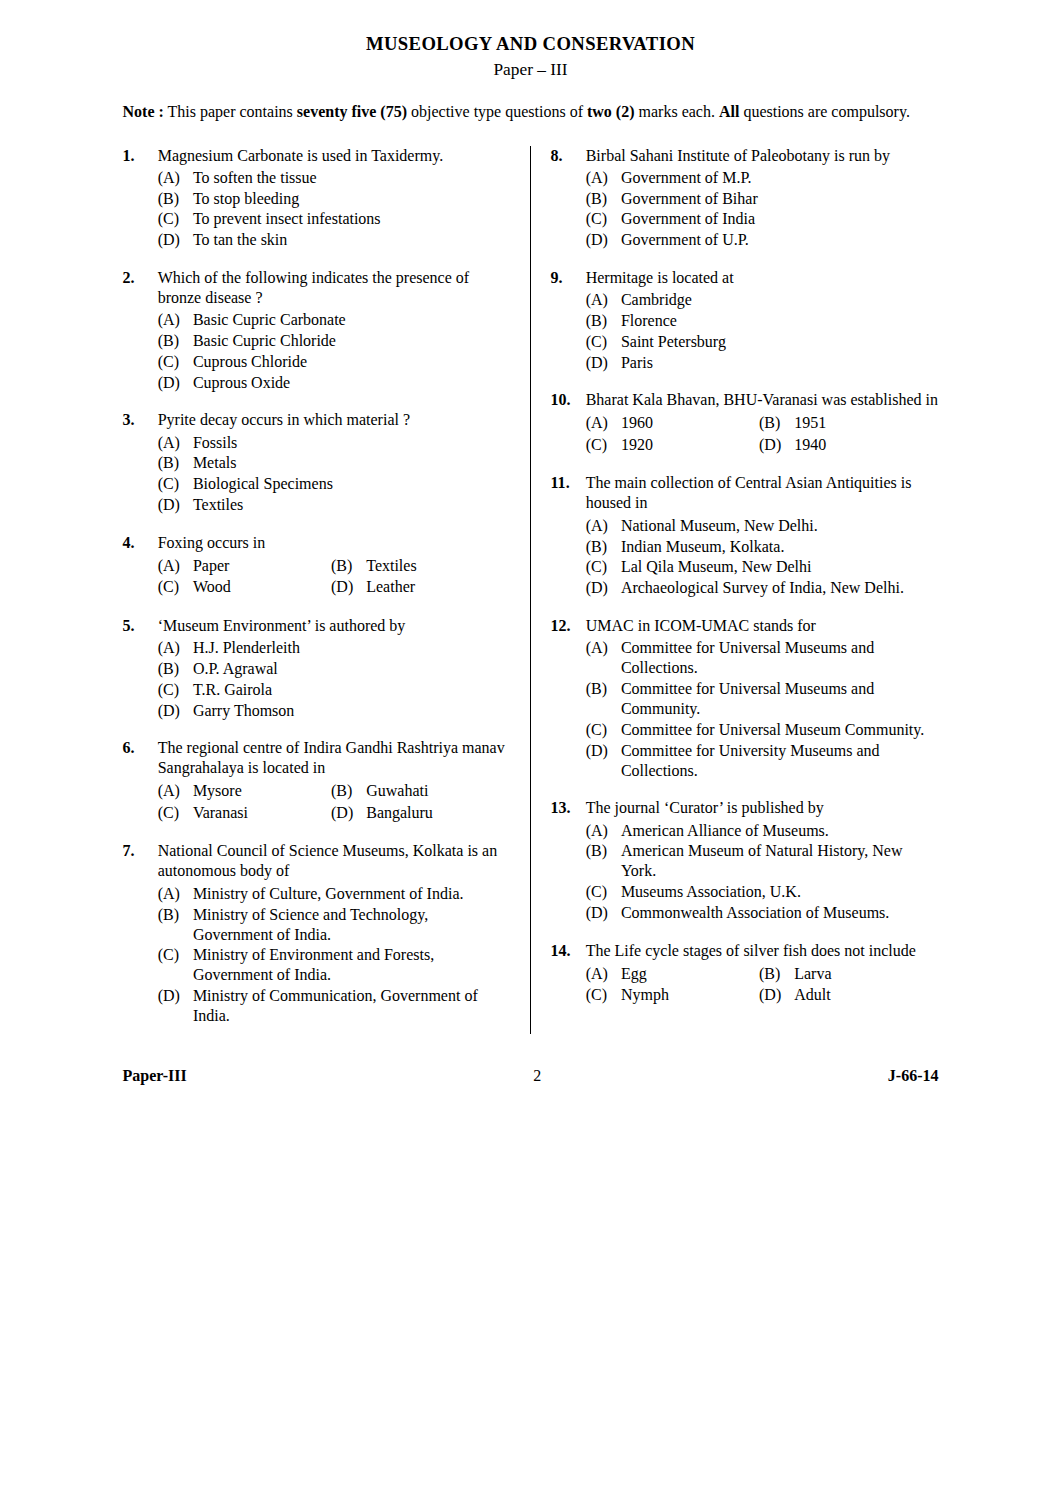MUSEOLOGY AND CONSERVATION
Paper – III
Note : This paper contains seventy five (75) objective type questions of two (2) marks each. All questions are compulsory.
Magnesium Carbonate is used in Taxidermy.
To soften the tissue
To stop bleeding
To prevent insect infestations
To tan the skin
Which of the following indicates the presence of bronze disease ?
Basic Cupric Carbonate
Basic Cupric Chloride
Cuprous Chloride
Cuprous Oxide
Pyrite decay occurs in which material ?
Fossils
Metals
Biological Specimens
Textiles
Foxing occurs in
Paper
Textiles
Wood
Leather
‘Museum Environment’ is authored by
H.J. Plenderleith
O.P. Agrawal
T.R. Gairola
Garry Thomson
The regional centre of Indira Gandhi Rashtriya manav Sangrahalaya is located in
Mysore
Guwahati
Varanasi
Bangaluru
National Council of Science Museums, Kolkata is an autonomous body of
Ministry of Culture, Government of India.
Ministry of Science and Technology, Government of India.
Ministry of Environment and Forests, Government of India.
Ministry of Communication, Government of India.
Birbal Sahani Institute of Paleobotany is run by
Government of M.P.
Government of Bihar
Government of India
Government of U.P.
Hermitage is located at
Cambridge
Florence
Saint Petersburg
Paris
Bharat Kala Bhavan, BHU-Varanasi was established in
1960
1951
1920
1940
The main collection of Central Asian Antiquities is housed in
National Museum, New Delhi.
Indian Museum, Kolkata.
Lal Qila Museum, New Delhi
Archaeological Survey of India, New Delhi.
UMAC in ICOM-UMAC stands for
Committee for Universal Museums and Collections.
Committee for Universal Museums and Community.
Committee for Universal Museum Community.
Committee for University Museums and Collections.
The journal ‘Curator’ is published by
American Alliance of Museums.
American Museum of Natural History, New York.
Museums Association, U.K.
Commonwealth Association of Museums.
The Life cycle stages of silver fish does not include
Egg
Larva
Nymph
Adult
Paper-III 2 J-66-14